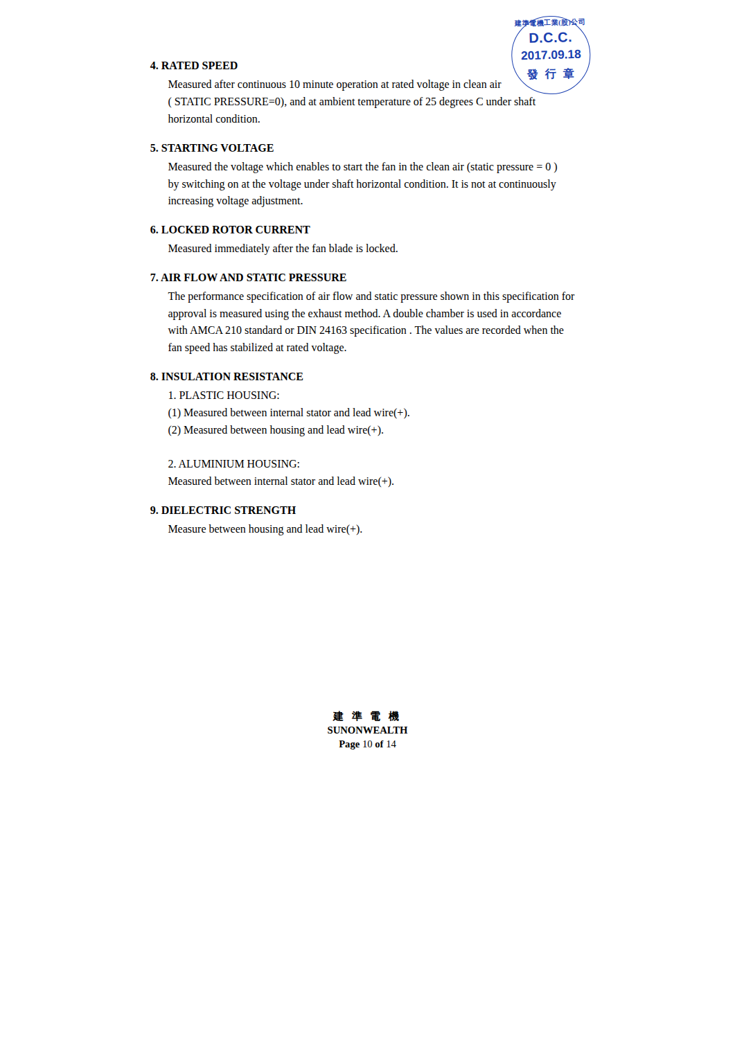建準電機工業(股)公司
D.C.C.
2017.09.18
發 行 章
4. RATED SPEED
Measured after continuous 10 minute operation at rated voltage in clean air
( STATIC PRESSURE=0), and at ambient temperature of 25 degrees C under shaft
horizontal condition.
5. STARTING VOLTAGE
Measured the voltage which enables to start the fan in the clean air (static pressure = 0 )
by switching on at the voltage under shaft horizontal condition. It is not at continuously
increasing voltage adjustment.
6. LOCKED ROTOR CURRENT
Measured immediately after the fan blade is locked.
7. AIR FLOW AND STATIC PRESSURE
The performance specification of air flow and static pressure shown in this specification for
approval is measured using the exhaust method. A double chamber is used in accordance
with AMCA 210 standard or DIN 24163 specification . The values are recorded when the
fan speed has stabilized at rated voltage.
8. INSULATION RESISTANCE
1. PLASTIC HOUSING:
(1) Measured between internal stator and lead wire(+).
(2) Measured between housing and lead wire(+).
2. ALUMINIUM HOUSING:
Measured between internal stator and lead wire(+).
9. DIELECTRIC STRENGTH
Measure between housing and lead wire(+).
建 準 電 機
SUNONWEALTH
Page 10 of 14